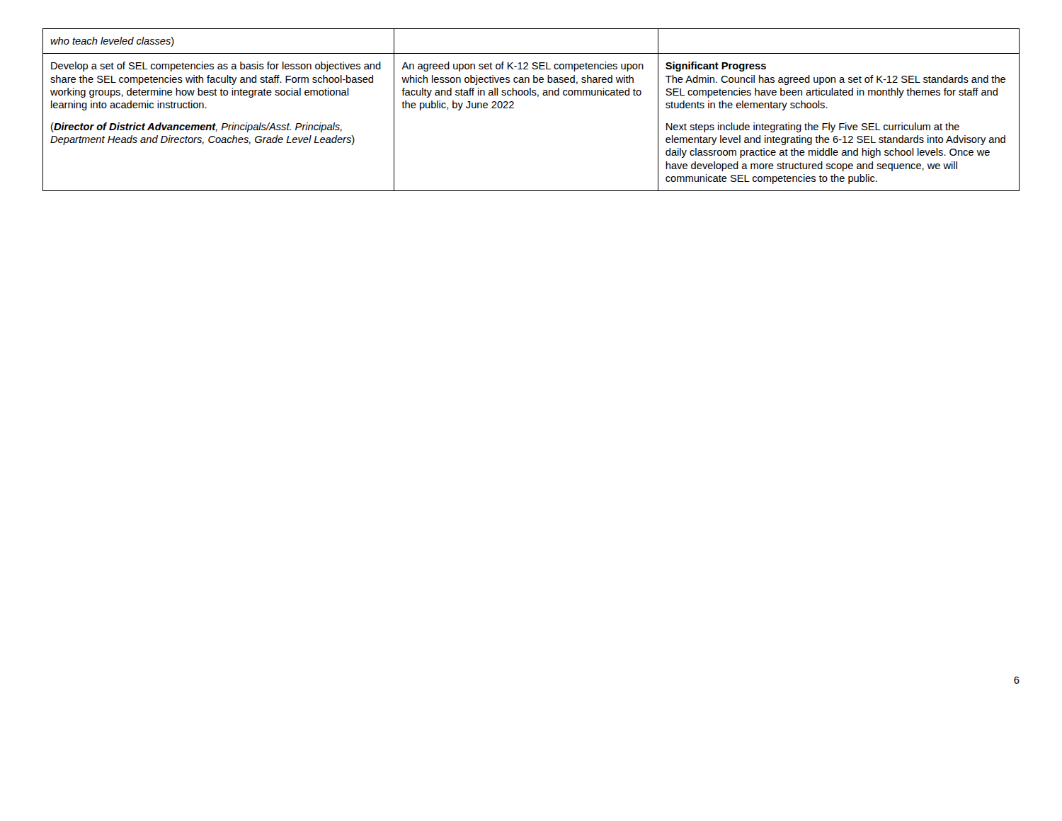| who teach leveled classes ) | | |
| Develop a set of SEL competencies as a basis for lesson objectives and share the SEL competencies with faculty and staff. Form school-based working groups, determine how best to integrate social emotional learning into academic instruction. ( Director of District Advancement , Principals/Asst. Principals, Department Heads and Directors, Coaches, Grade Level Leaders ) | An agreed upon set of K-12 SEL competencies upon which lesson objectives can be based, shared with faculty and staff in all schools, and communicated to the public, by June 2022 | Significant Progress The Admin. Council has agreed upon a set of K-12 SEL standards and the SEL competencies have been articulated in monthly themes for staff and students in the elementary schools. Next steps include integrating the Fly Five SEL curriculum at the elementary level and integrating the 6-12 SEL standards into Advisory and daily classroom practice at the middle and high school levels. Once we have developed a more structured scope and sequence, we will communicate SEL competencies to the public. |
6